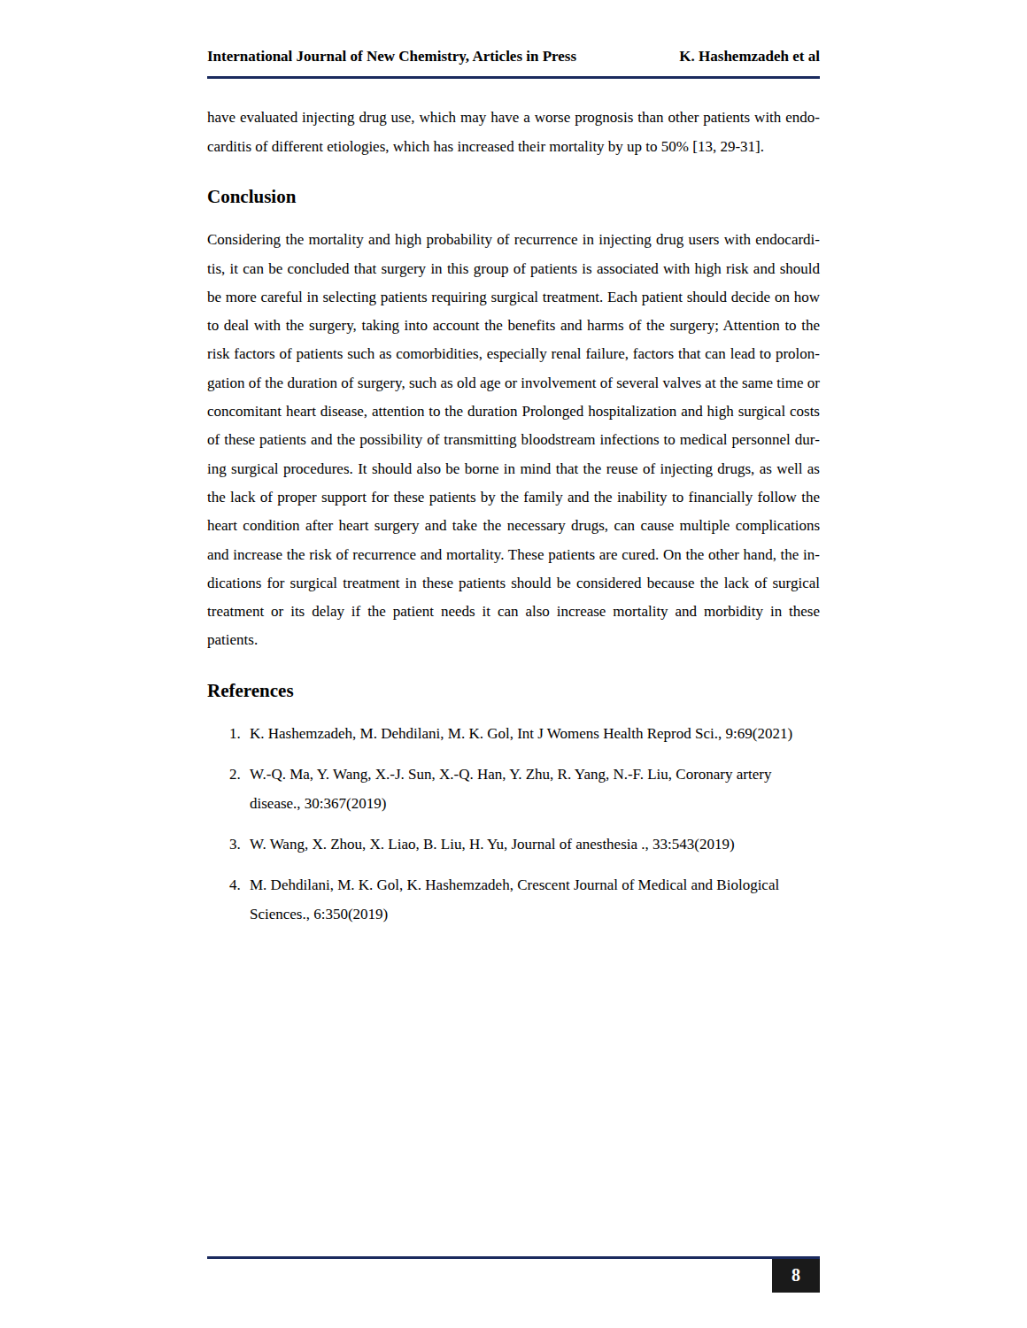International Journal of New Chemistry, Articles in Press
K. Hashemzadeh et al
have evaluated injecting drug use, which may have a worse prognosis than other patients with endocarditis of different etiologies, which has increased their mortality by up to 50% [13, 29-31].
Conclusion
Considering the mortality and high probability of recurrence in injecting drug users with endocarditis, it can be concluded that surgery in this group of patients is associated with high risk and should be more careful in selecting patients requiring surgical treatment. Each patient should decide on how to deal with the surgery, taking into account the benefits and harms of the surgery; Attention to the risk factors of patients such as comorbidities, especially renal failure, factors that can lead to prolongation of the duration of surgery, such as old age or involvement of several valves at the same time or concomitant heart disease, attention to the duration Prolonged hospitalization and high surgical costs of these patients and the possibility of transmitting bloodstream infections to medical personnel during surgical procedures. It should also be borne in mind that the reuse of injecting drugs, as well as the lack of proper support for these patients by the family and the inability to financially follow the heart condition after heart surgery and take the necessary drugs, can cause multiple complications and increase the risk of recurrence and mortality. These patients are cured. On the other hand, the indications for surgical treatment in these patients should be considered because the lack of surgical treatment or its delay if the patient needs it can also increase mortality and morbidity in these patients.
References
K. Hashemzadeh, M. Dehdilani, M. K. Gol, Int J Womens Health Reprod Sci., 9:69(2021)
W.-Q. Ma, Y. Wang, X.-J. Sun, X.-Q. Han, Y. Zhu, R. Yang, N.-F. Liu, Coronary artery disease., 30:367(2019)
W. Wang, X. Zhou, X. Liao, B. Liu, H. Yu, Journal of anesthesia ., 33:543(2019)
M. Dehdilani, M. K. Gol, K. Hashemzadeh, Crescent Journal of Medical and Biological Sciences., 6:350(2019)
8